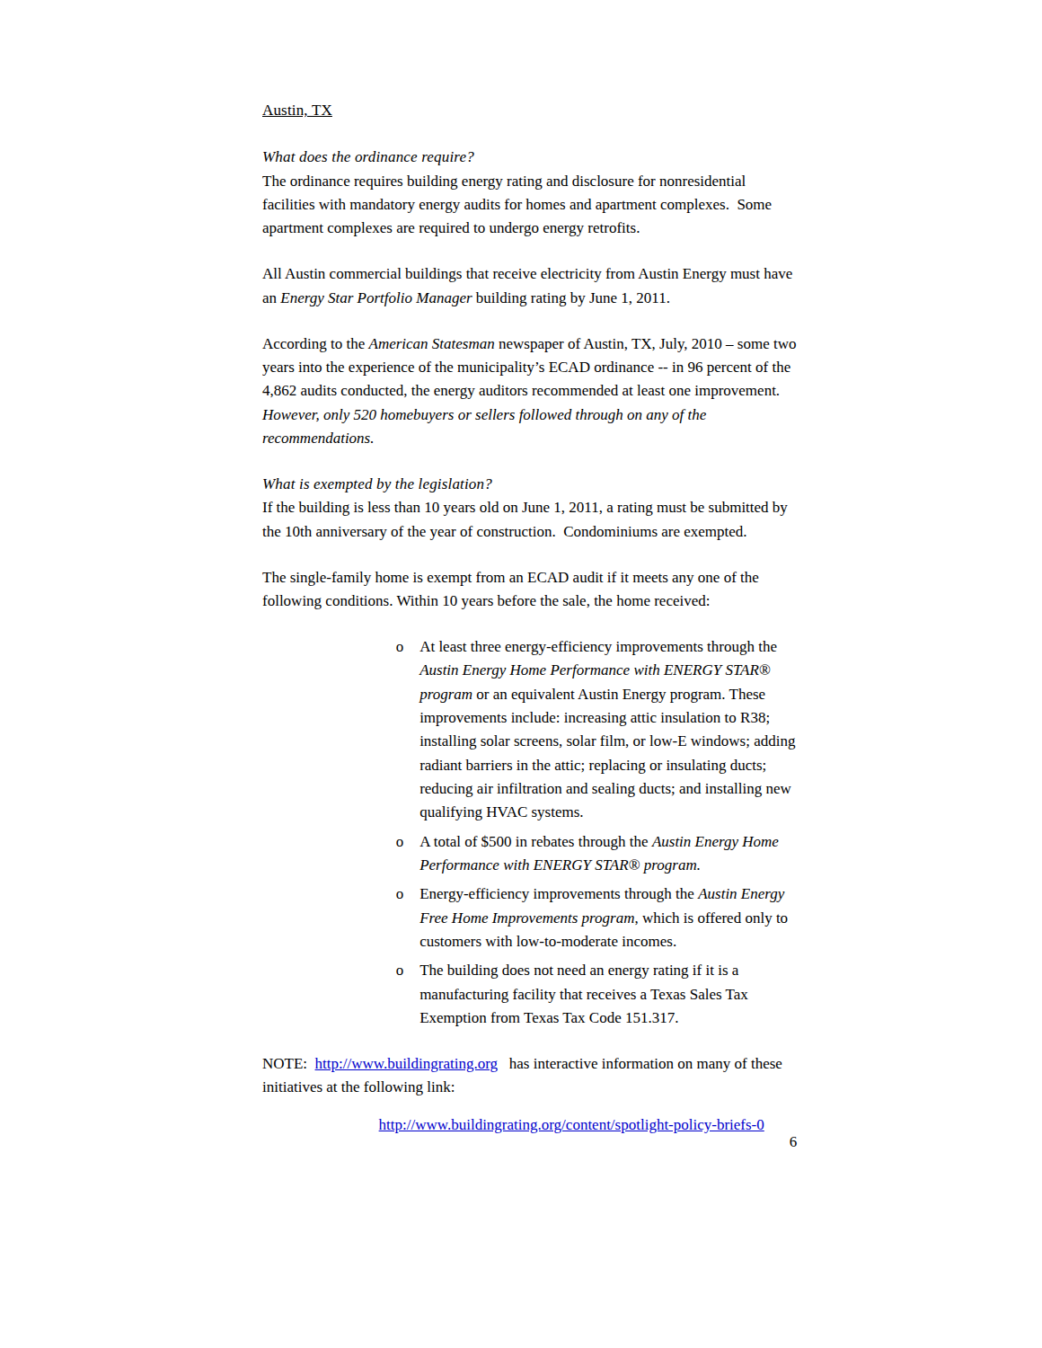Austin, TX
What does the ordinance require?
The ordinance requires building energy rating and disclosure for nonresidential facilities with mandatory energy audits for homes and apartment complexes. Some apartment complexes are required to undergo energy retrofits.
All Austin commercial buildings that receive electricity from Austin Energy must have an Energy Star Portfolio Manager building rating by June 1, 2011.
According to the American Statesman newspaper of Austin, TX, July, 2010 – some two years into the experience of the municipality’s ECAD ordinance -- in 96 percent of the 4,862 audits conducted, the energy auditors recommended at least one improvement. However, only 520 homebuyers or sellers followed through on any of the recommendations.
What is exempted by the legislation?
If the building is less than 10 years old on June 1, 2011, a rating must be submitted by the 10th anniversary of the year of construction. Condominiums are exempted.
The single-family home is exempt from an ECAD audit if it meets any one of the following conditions. Within 10 years before the sale, the home received:
At least three energy-efficiency improvements through the Austin Energy Home Performance with ENERGY STAR® program or an equivalent Austin Energy program. These improvements include: increasing attic insulation to R38; installing solar screens, solar film, or low-E windows; adding radiant barriers in the attic; replacing or insulating ducts; reducing air infiltration and sealing ducts; and installing new qualifying HVAC systems.
A total of $500 in rebates through the Austin Energy Home Performance with ENERGY STAR® program.
Energy-efficiency improvements through the Austin Energy Free Home Improvements program, which is offered only to customers with low-to-moderate incomes.
The building does not need an energy rating if it is a manufacturing facility that receives a Texas Sales Tax Exemption from Texas Tax Code 151.317.
NOTE: http://www.buildingrating.org has interactive information on many of these initiatives at the following link:
http://www.buildingrating.org/content/spotlight-policy-briefs-0
6